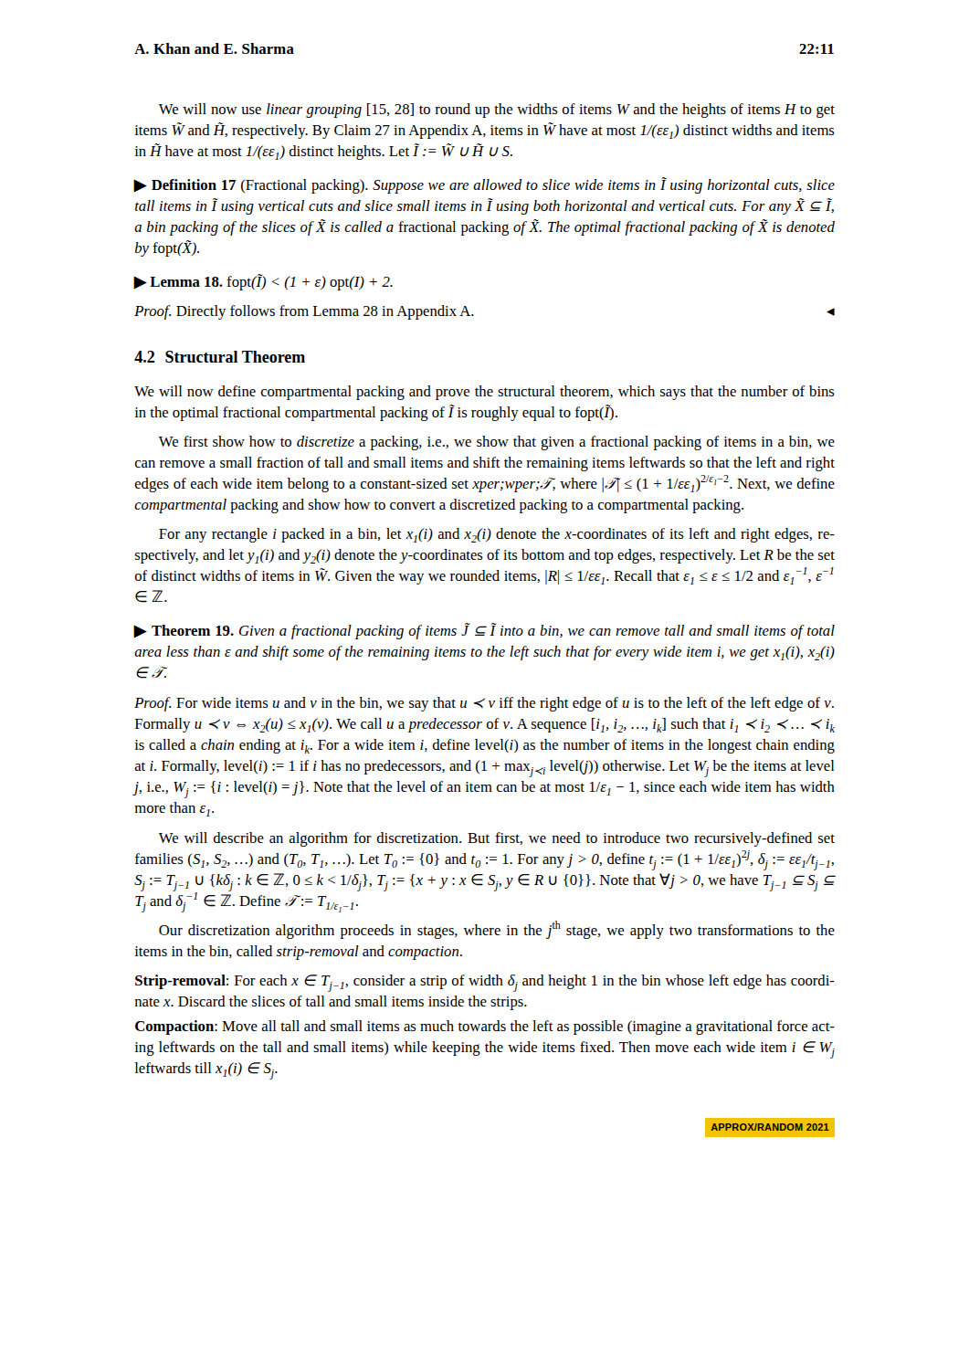A. Khan and E. Sharma 22:11
We will now use linear grouping [15, 28] to round up the widths of items W and the heights of items H to get items W̃ and H̃, respectively. By Claim 27 in Appendix A, items in W̃ have at most 1/(εε1) distinct widths and items in H̃ have at most 1/(εε1) distinct heights. Let Ĩ := W̃ ∪ H̃ ∪ S.
▶ Definition 17 (Fractional packing). Suppose we are allowed to slice wide items in Ĩ using horizontal cuts, slice tall items in Ĩ using vertical cuts and slice small items in Ĩ using both horizontal and vertical cuts. For any X̃ ⊆ Ĩ, a bin packing of the slices of X̃ is called a fractional packing of X̃. The optimal fractional packing of X̃ is denoted by fopt(X̃).
▶ Lemma 18. fopt(Ĩ) < (1 + ε) opt(I) + 2.
Proof. Directly follows from Lemma 28 in Appendix A. ◂
4.2 Structural Theorem
We will now define compartmental packing and prove the structural theorem, which says that the number of bins in the optimal fractional compartmental packing of Ĩ is roughly equal to fopt(Ĩ).
We first show how to discretize a packing, i.e., we show that given a fractional packing of items in a bin, we can remove a small fraction of tall and small items and shift the remaining items leftwards so that the left and right edges of each wide item belong to a constant-sized set xper; wper; 𝒯, where |𝒯| ≤ (1 + 1/εε1)2/ε1−2. Next, we define compartmental packing and show how to convert a discretized packing to a compartmental packing.
For any rectangle i packed in a bin, let x1(i) and x2(i) denote the x-coordinates of its left and right edges, respectively, and let y1(i) and y2(i) denote the y-coordinates of its bottom and top edges, respectively. Let R be the set of distinct widths of items in W̃. Given the way we rounded items, |R| ≤ 1/εε1. Recall that ε1 ≤ ε ≤ 1/2 and ε1−1, ε−1 ∈ ℤ.
▶ Theorem 19. Given a fractional packing of items J̃ ⊆ Ĩ into a bin, we can remove tall and small items of total area less than ε and shift some of the remaining items to the left such that for every wide item i, we get x1(i), x2(i) ∈ 𝒯.
Proof. For wide items u and v in the bin, we say that u ≺ v iff the right edge of u is to the left of the left edge of v. Formally u ≺ v ⇔ x2(u) ≤ x1(v). We call u a predecessor of v. A sequence [i1, i2, …, ik] such that i1 ≺ i2 ≺ … ≺ ik is called a chain ending at ik. For a wide item i, define level(i) as the number of items in the longest chain ending at i. Formally, level(i) := 1 if i has no predecessors, and (1 + maxj≺i level(j)) otherwise. Let Wj be the items at level j, i.e., Wj := {i : level(i) = j}. Note that the level of an item can be at most 1/ε1 − 1, since each wide item has width more than ε1.
We will describe an algorithm for discretization. But first, we need to introduce two recursively-defined set families (S1, S2, …) and (T0, T1, …). Let T0 := {0} and t0 := 1. For any j > 0, define tj := (1 + 1/εε1)2j, δj := εε1/tj−1, Sj := Tj−1 ∪ {kδj : k ∈ ℤ, 0 ≤ k < 1/δj}, Tj := {x + y : x ∈ Sj, y ∈ R ∪ {0}}. Note that ∀j > 0, we have Tj−1 ⊆ Sj ⊆ Tj and δj−1 ∈ ℤ. Define 𝒯 := T1/ε1−1.
Our discretization algorithm proceeds in stages, where in the jth stage, we apply two transformations to the items in the bin, called strip-removal and compaction.
Strip-removal: For each x ∈ Tj−1, consider a strip of width δj and height 1 in the bin whose left edge has coordinate x. Discard the slices of tall and small items inside the strips.
Compaction: Move all tall and small items as much towards the left as possible (imagine a gravitational force acting leftwards on the tall and small items) while keeping the wide items fixed. Then move each wide item i ∈ Wj leftwards till x1(i) ∈ Sj.
APPROX/RANDOM 2021